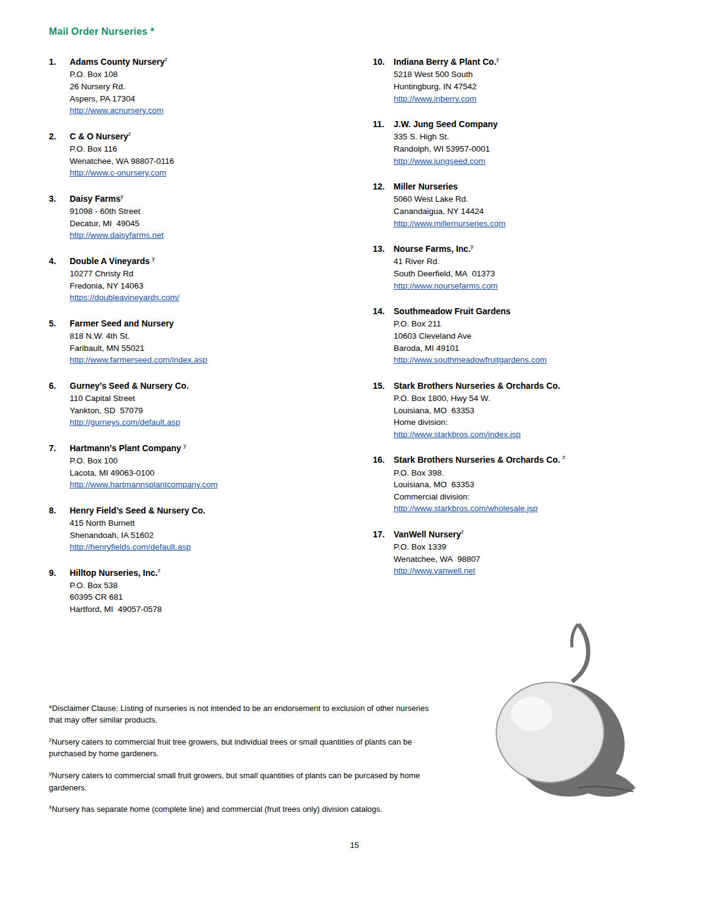Mail Order Nurseries *
1.
Adams County Nurseryz
P.O. Box 108
26 Nursery Rd.
Aspers, PA 17304
http://www.acnursery.com
2.
C & O Nurseryz
P.O. Box 116
Wenatchee, WA 98807-0116
http://www.c-onursery.com
3.
Daisy Farmsy
91098 - 60th Street
Decatur, MI 49045
http://www.daisyfarms.net
4.
Double A Vineyards y
10277 Christy Rd
Fredonia, NY 14063
https://doubleavineyards.com/
5.
Farmer Seed and Nursery
818 N.W. 4th St.
Faribault, MN 55021
http://www.farmerseed.com/index.asp
6.
Gurney’s Seed & Nursery Co.
110 Capital Street
Yankton, SD 57079
http://gurneys.com/default.asp
7.
Hartmann’s Plant Company y
P.O. Box 100
Lacota, MI 49063-0100
http://www.hartmannsplantcompany.com
8.
Henry Field’s Seed & Nursery Co.
415 North Burnett
Shenandoah, IA 51602
http://henryfields.com/default.asp
9.
Hilltop Nurseries, Inc.z
P.O. Box 538
60395 CR 681
Hartford, MI 49057-0578
10.
Indiana Berry & Plant Co.y
5218 West 500 South
Huntingburg, IN 47542
http://www.inberry.com
11.
J.W. Jung Seed Company
335 S. High St.
Randolph, WI 53957-0001
http://www.jungseed.com
12.
Miller Nurseries
5060 West Lake Rd.
Canandaigua, NY 14424
http://www.millernurseries.com
13.
Nourse Farms, Inc.y
41 River Rd.
South Deerfield, MA 01373
http://www.noursefarms.com
14.
Southmeadow Fruit Gardens
P.O. Box 211
10603 Cleveland Ave
Baroda, MI 49101
http://www.southmeadowfruitgardens.com
15.
Stark Brothers Nurseries & Orchards Co.
P.O. Box 1800, Hwy 54 W.
Louisiana, MO 63353
Home division:
http://www.starkbros.com/index.jsp
16.
Stark Brothers Nurseries & Orchards Co. z
P.O. Box 398.
Louisiana, MO 63353
Commercial division:
http://www.starkbros.com/wholesale.jsp
17.
VanWell Nurseryz
P.O. Box 1339
Wenatchee, WA 98807
http://www.vanwell.net
*Disclaimer Clause: Listing of nurseries is not intended to be an endorsement to exclusion of other nurseries that may offer similar products.
zNursery caters to commercial fruit tree growers, but individual trees or small quantities of plants can be purchased by home gardeners.
yNursery caters to commercial small fruit growers, but small quantities of plants can be purcased by home gardeners.
xNursery has separate home (complete line) and commercial (fruit trees only) division catalogs.
15